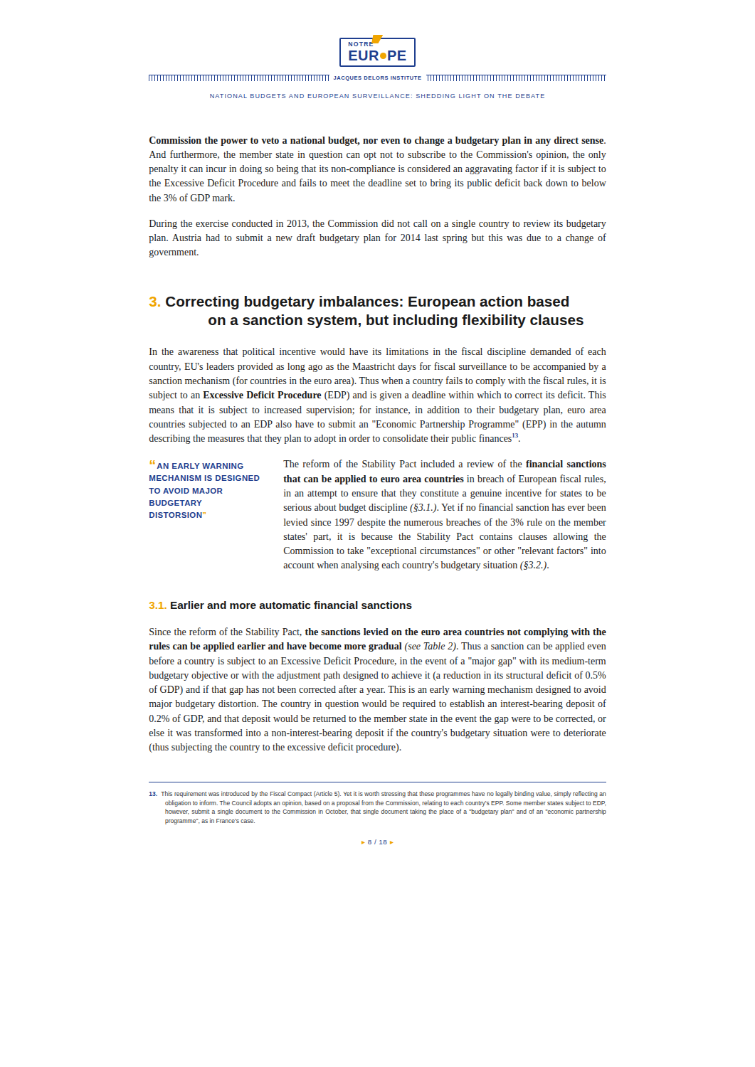NOTRE EUR PE
JACQUES DELORS INSTITUTE
National budgets and European surveillance: shedding light on the debate
Commission the power to veto a national budget, nor even to change a budgetary plan in any direct sense. And furthermore, the member state in question can opt not to subscribe to the Commission's opinion, the only penalty it can incur in doing so being that its non-compliance is considered an aggravating factor if it is subject to the Excessive Deficit Procedure and fails to meet the deadline set to bring its public deficit back down to below the 3% of GDP mark.
During the exercise conducted in 2013, the Commission did not call on a single country to review its budgetary plan. Austria had to submit a new draft budgetary plan for 2014 last spring but this was due to a change of government.
3. Correcting budgetary imbalances: European action basedon a sanction system, but including flexibility clauses
In the awareness that political incentive would have its limitations in the fiscal discipline demanded of each country, EU's leaders provided as long ago as the Maastricht days for fiscal surveillance to be accompanied by a sanction mechanism (for countries in the euro area). Thus when a country fails to comply with the fiscal rules, it is subject to an Excessive Deficit Procedure (EDP) and is given a deadline within which to correct its deficit. This means that it is subject to increased supervision; for instance, in addition to their budgetary plan, euro area countries subjected to an EDP also have to submit an "Economic Partnership Programme" (EPP) in the autumn describing the measures that they plan to adopt in order to consolidate their public finances13.
“An early warning mechanism is designed to avoid major budgetary distorsion”
The reform of the Stability Pact included a review of the financial sanctions that can be applied to euro area countries in breach of European fiscal rules, in an attempt to ensure that they constitute a genuine incentive for states to be serious about budget discipline (§3.1.). Yet if no financial sanction has ever been levied since 1997 despite the numerous breaches of the 3% rule on the member states' part, it is because the Stability Pact contains clauses allowing the Commission to take "exceptional circumstances" or other "relevant factors" into account when analysing each country's budgetary situation (§3.2.).
3.1. Earlier and more automatic financial sanctions
Since the reform of the Stability Pact, the sanctions levied on the euro area countries not complying with the rules can be applied earlier and have become more gradual (see Table 2). Thus a sanction can be applied even before a country is subject to an Excessive Deficit Procedure, in the event of a "major gap" with its medium-term budgetary objective or with the adjustment path designed to achieve it (a reduction in its structural deficit of 0.5% of GDP) and if that gap has not been corrected after a year. This is an early warning mechanism designed to avoid major budgetary distortion. The country in question would be required to establish an interest-bearing deposit of 0.2% of GDP, and that deposit would be returned to the member state in the event the gap were to be corrected, or else it was transformed into a non-interest-bearing deposit if the country's budgetary situation were to deteriorate (thus subjecting the country to the excessive deficit procedure).
13. This requirement was introduced by the Fiscal Compact (Article 5). Yet it is worth stressing that these programmes have no legally binding value, simply reflecting an obligation to inform. The Council adopts an opinion, based on a proposal from the Commission, relating to each country's EPP. Some member states subject to EDP, however, submit a single document to the Commission in October, that single document taking the place of a "budgetary plan" and of an "economic partnership programme", as in France's case.
▸ 8 / 18 ▸